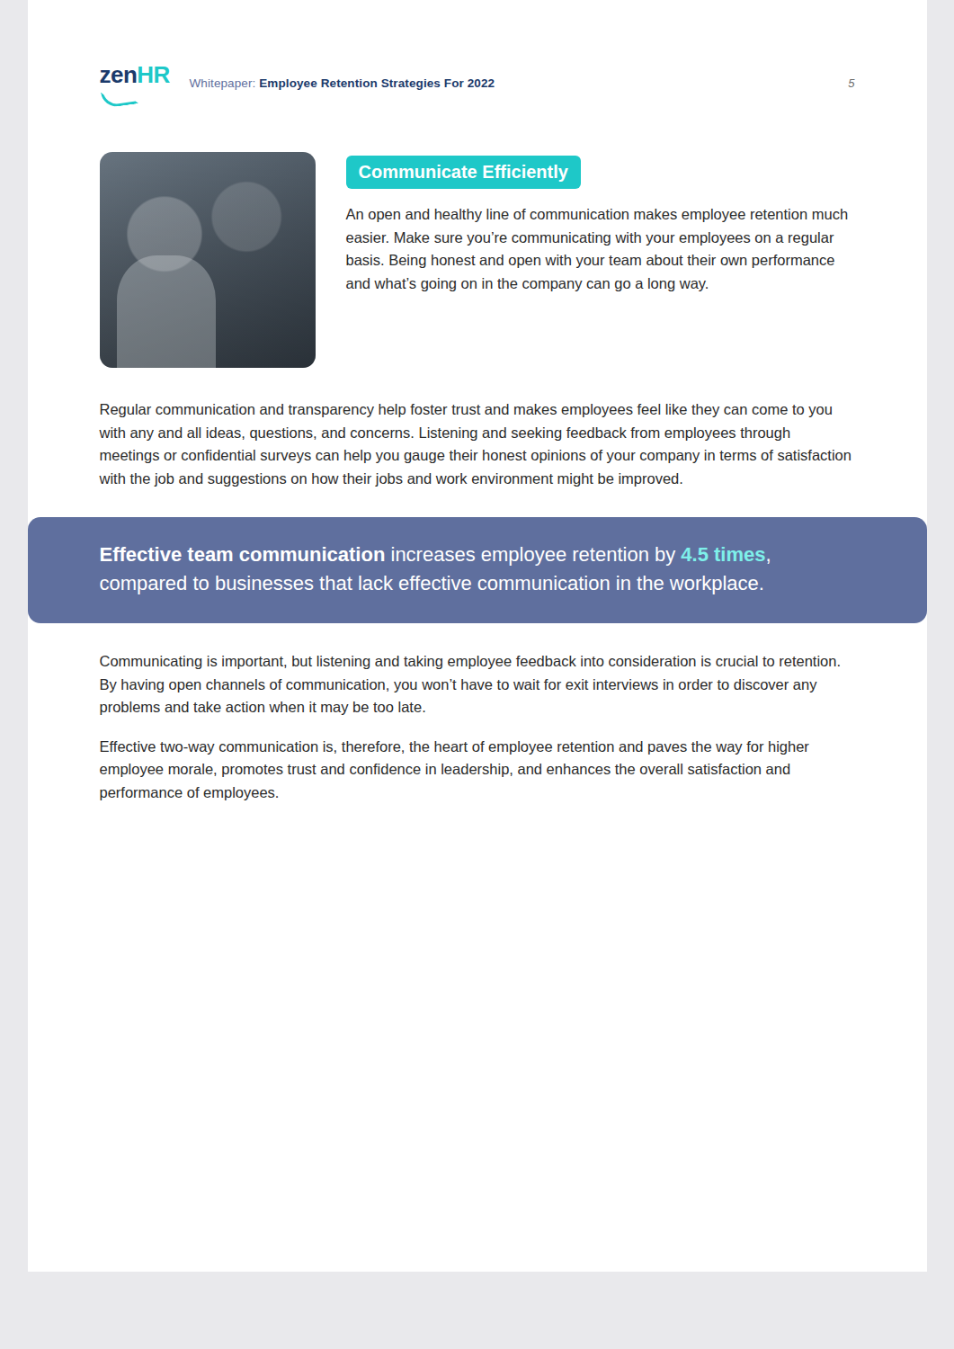zen HR
Whitepaper: Employee Retention Strategies For 2022
5
Communicate Efficiently
An open and healthy line of communication makes employee retention much easier. Make sure you’re communicating with your employees on a regular basis. Being honest and open with your team about their own performance and what’s going on in the company can go a long way.
Regular communication and transparency help foster trust and makes employees feel like they can come to you with any and all ideas, questions, and concerns. Listening and seeking feedback from employees through meetings or confidential surveys can help you gauge their honest opinions of your company in terms of satisfaction with the job and suggestions on how their jobs and work environment might be improved.
Effective team communication increases employee retention by 4.5 times, compared to businesses that lack effective communication in the workplace.
Communicating is important, but listening and taking employee feedback into consideration is crucial to retention. By having open channels of communication, you won’t have to wait for exit interviews in order to discover any problems and take action when it may be too late.
Effective two-way communication is, therefore, the heart of employee retention and paves the way for higher employee morale, promotes trust and confidence in leadership, and enhances the overall satisfaction and performance of employees.